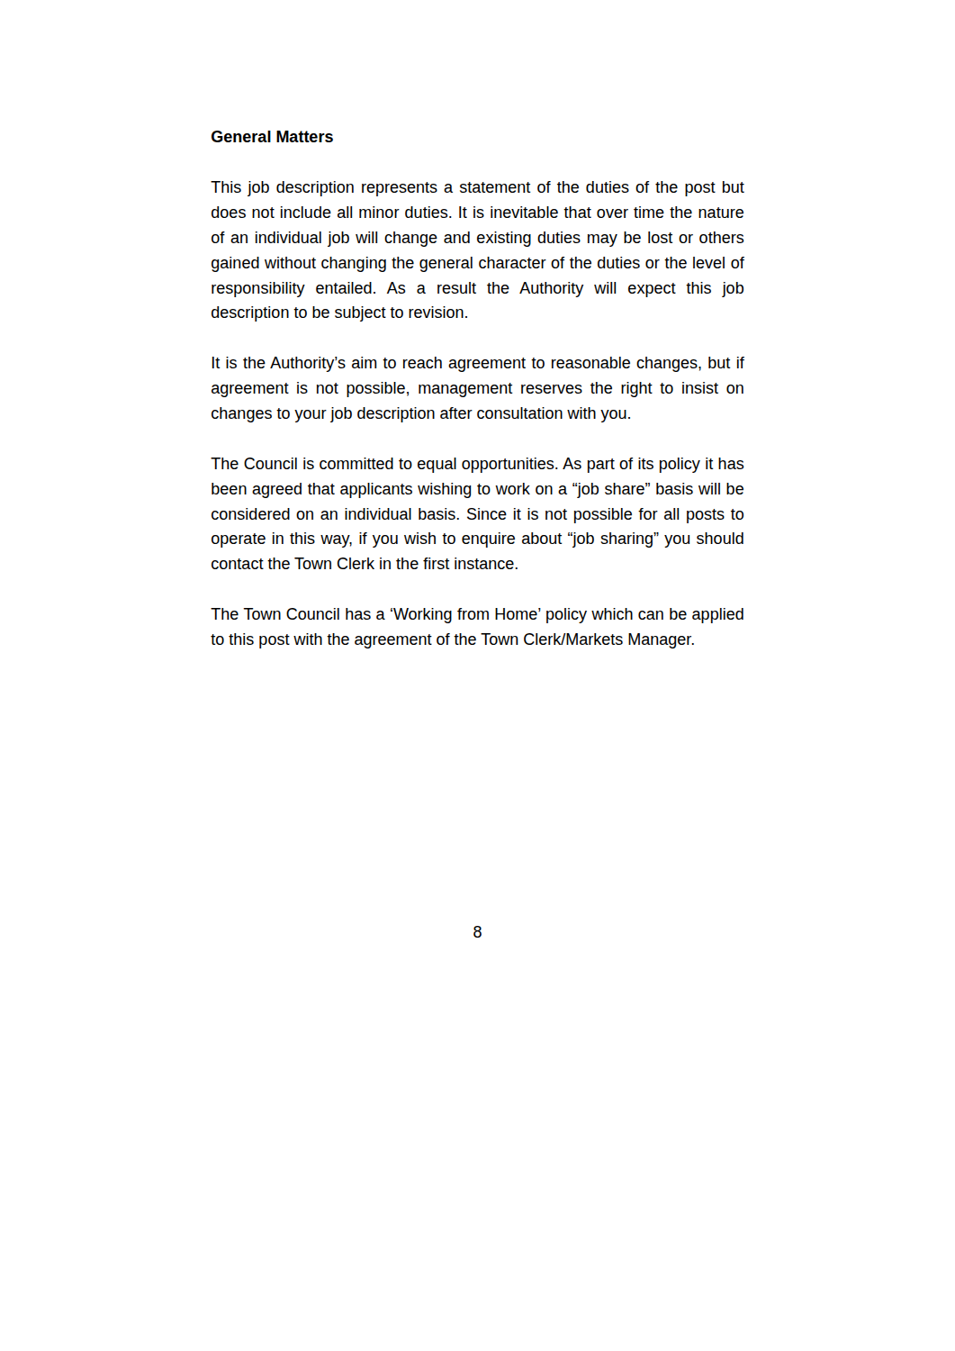General Matters
This job description represents a statement of the duties of the post but does not include all minor duties. It is inevitable that over time the nature of an individual job will change and existing duties may be lost or others gained without changing the general character of the duties or the level of responsibility entailed. As a result the Authority will expect this job description to be subject to revision.
It is the Authority’s aim to reach agreement to reasonable changes, but if agreement is not possible, management reserves the right to insist on changes to your job description after consultation with you.
The Council is committed to equal opportunities. As part of its policy it has been agreed that applicants wishing to work on a “job share” basis will be considered on an individual basis. Since it is not possible for all posts to operate in this way, if you wish to enquire about “job sharing” you should contact the Town Clerk in the first instance.
The Town Council has a ‘Working from Home’ policy which can be applied to this post with the agreement of the Town Clerk/Markets Manager.
8